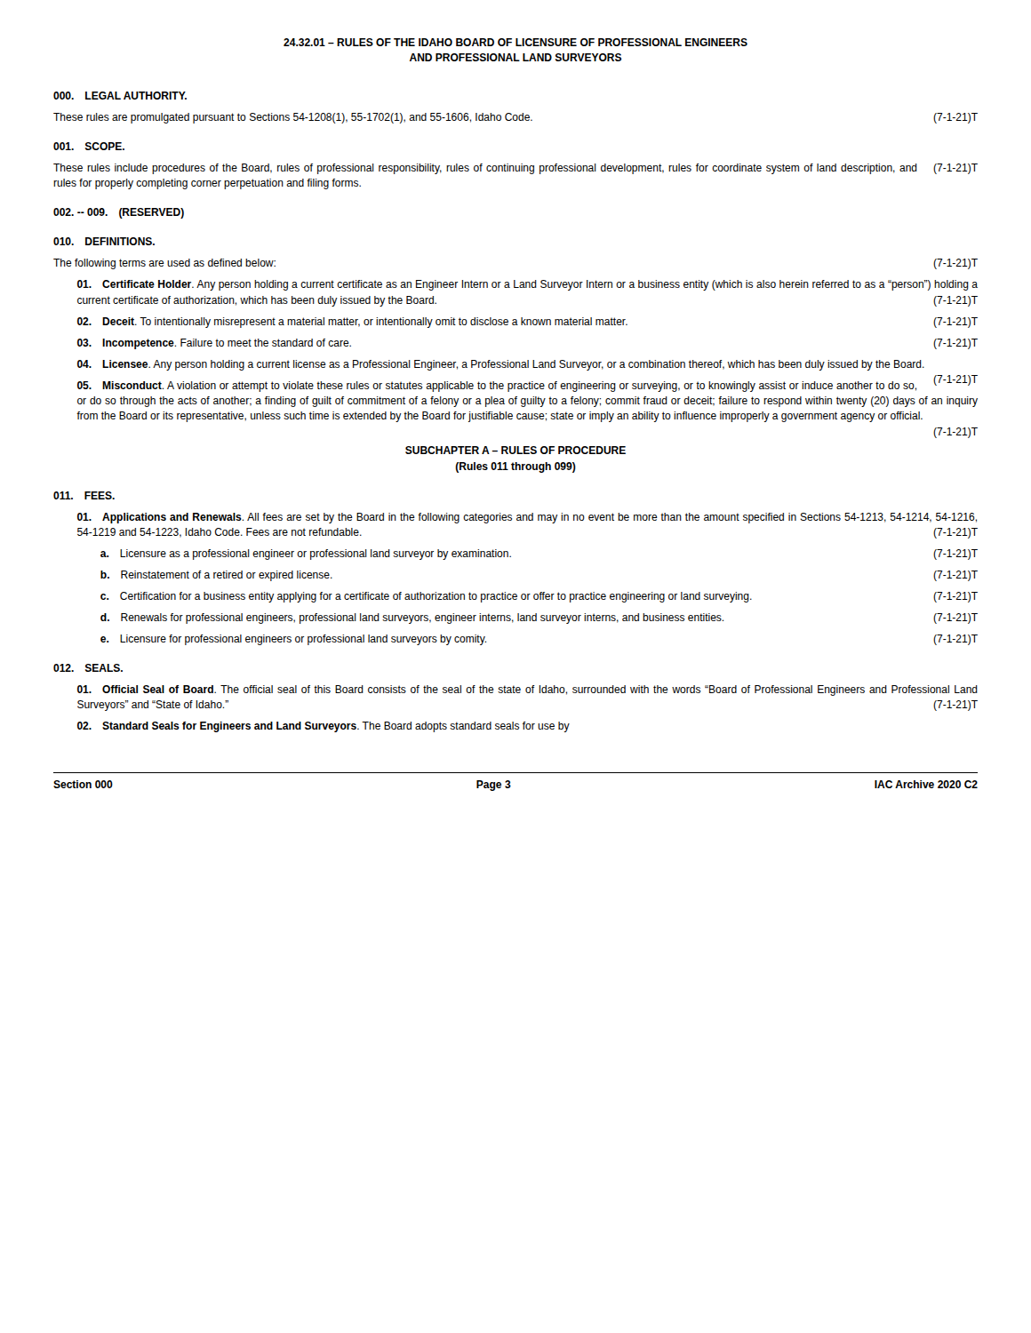24.32.01 – RULES OF THE IDAHO BOARD OF LICENSURE OF PROFESSIONAL ENGINEERS
AND PROFESSIONAL LAND SURVEYORS
000. Legal Authority.
(7-1-21)TThese rules are promulgated pursuant to Sections 54-1208(1), 55-1702(1), and 55-1606, Idaho Code.
001. Scope.
(7-1-21)TThese rules include procedures of the Board, rules of professional responsibility, rules of continuing professional development, rules for coordinate system of land description, and rules for properly completing corner perpetuation and filing forms.
002. -- 009. (Reserved)
010. Definitions.
(7-1-21)TThe following terms are used as defined below:
01. Certificate Holder. Any person holding a current certificate as an Engineer Intern or a Land Surveyor Intern or a business entity (which is also herein referred to as a “person”) holding a current certificate of authorization, which has been duly issued by the Board.(7-1-21)T
02. Deceit. To intentionally misrepresent a material matter, or intentionally omit to disclose a known material matter.(7-1-21)T
03. Incompetence. Failure to meet the standard of care.(7-1-21)T
04. Licensee. Any person holding a current license as a Professional Engineer, a Professional Land Surveyor, or a combination thereof, which has been duly issued by the Board.(7-1-21)T
05. Misconduct. A violation or attempt to violate these rules or statutes applicable to the practice of engineering or surveying, or to knowingly assist or induce another to do so, or do so through the acts of another; a finding of guilt of commitment of a felony or a plea of guilty to a felony; commit fraud or deceit; failure to respond within twenty (20) days of an inquiry from the Board or its representative, unless such time is extended by the Board for justifiable cause; state or imply an ability to influence improperly a government agency or official.(7-1-21)T
SUBCHAPTER A – RULES OF PROCEDURE
(Rules 011 through 099)
011. Fees.
01. Applications and Renewals. All fees are set by the Board in the following categories and may in no event be more than the amount specified in Sections 54-1213, 54-1214, 54-1216, 54-1219 and 54-1223, Idaho Code. Fees are not refundable.(7-1-21)T
a. Licensure as a professional engineer or professional land surveyor by examination.(7-1-21)T
b. Reinstatement of a retired or expired license.(7-1-21)T
c. Certification for a business entity applying for a certificate of authorization to practice or offer to practice engineering or land surveying.(7-1-21)T
d. Renewals for professional engineers, professional land surveyors, engineer interns, land surveyor interns, and business entities.(7-1-21)T
e. Licensure for professional engineers or professional land surveyors by comity.(7-1-21)T
012. Seals.
01. Official Seal of Board. The official seal of this Board consists of the seal of the state of Idaho, surrounded with the words “Board of Professional Engineers and Professional Land Surveyors” and “State of Idaho.”(7-1-21)T
02. Standard Seals for Engineers and Land Surveyors. The Board adopts standard seals for use by
Section 000 Page 3 IAC Archive 2020 C2